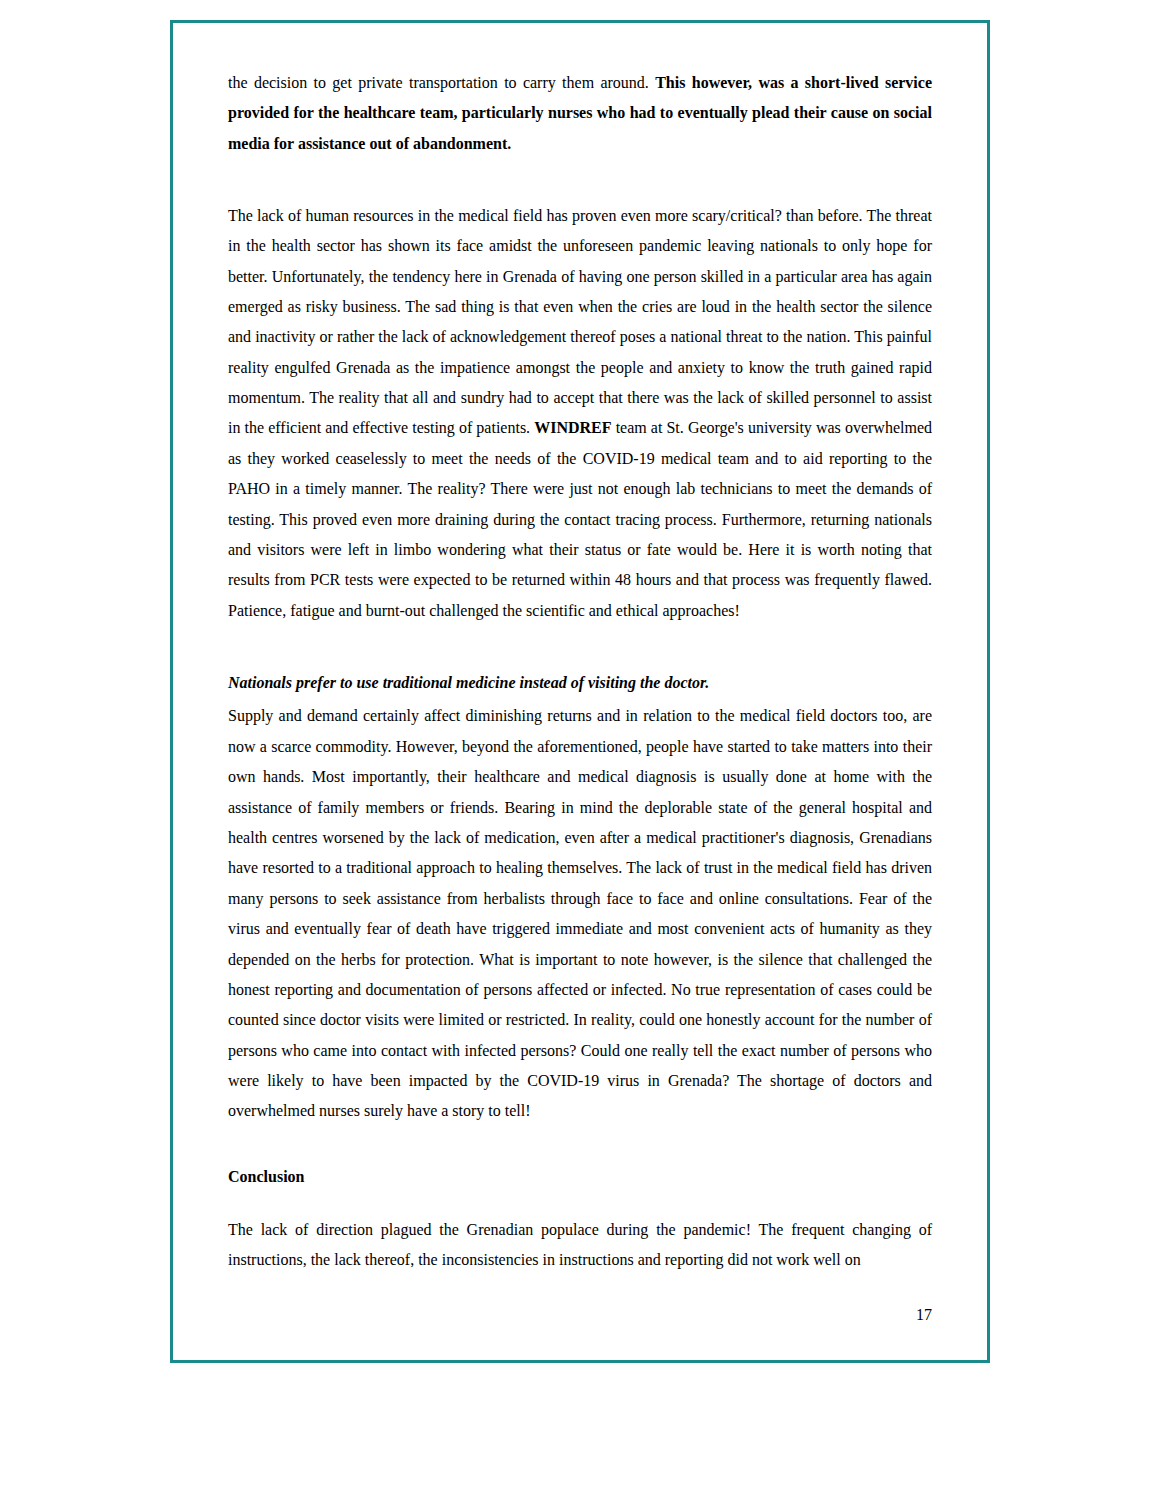the decision to get private transportation to carry them around. This however, was a short-lived service provided for the healthcare team, particularly nurses who had to eventually plead their cause on social media for assistance out of abandonment.
The lack of human resources in the medical field has proven even more scary/critical? than before. The threat in the health sector has shown its face amidst the unforeseen pandemic leaving nationals to only hope for better. Unfortunately, the tendency here in Grenada of having one person skilled in a particular area has again emerged as risky business. The sad thing is that even when the cries are loud in the health sector the silence and inactivity or rather the lack of acknowledgement thereof poses a national threat to the nation. This painful reality engulfed Grenada as the impatience amongst the people and anxiety to know the truth gained rapid momentum. The reality that all and sundry had to accept that there was the lack of skilled personnel to assist in the efficient and effective testing of patients. WINDREF team at St. George's university was overwhelmed as they worked ceaselessly to meet the needs of the COVID-19 medical team and to aid reporting to the PAHO in a timely manner. The reality? There were just not enough lab technicians to meet the demands of testing. This proved even more draining during the contact tracing process. Furthermore, returning nationals and visitors were left in limbo wondering what their status or fate would be. Here it is worth noting that results from PCR tests were expected to be returned within 48 hours and that process was frequently flawed. Patience, fatigue and burnt-out challenged the scientific and ethical approaches!
Nationals prefer to use traditional medicine instead of visiting the doctor.
Supply and demand certainly affect diminishing returns and in relation to the medical field doctors too, are now a scarce commodity. However, beyond the aforementioned, people have started to take matters into their own hands. Most importantly, their healthcare and medical diagnosis is usually done at home with the assistance of family members or friends. Bearing in mind the deplorable state of the general hospital and health centres worsened by the lack of medication, even after a medical practitioner's diagnosis, Grenadians have resorted to a traditional approach to healing themselves. The lack of trust in the medical field has driven many persons to seek assistance from herbalists through face to face and online consultations. Fear of the virus and eventually fear of death have triggered immediate and most convenient acts of humanity as they depended on the herbs for protection. What is important to note however, is the silence that challenged the honest reporting and documentation of persons affected or infected. No true representation of cases could be counted since doctor visits were limited or restricted. In reality, could one honestly account for the number of persons who came into contact with infected persons? Could one really tell the exact number of persons who were likely to have been impacted by the COVID-19 virus in Grenada? The shortage of doctors and overwhelmed nurses surely have a story to tell!
Conclusion
The lack of direction plagued the Grenadian populace during the pandemic! The frequent changing of instructions, the lack thereof, the inconsistencies in instructions and reporting did not work well on
17